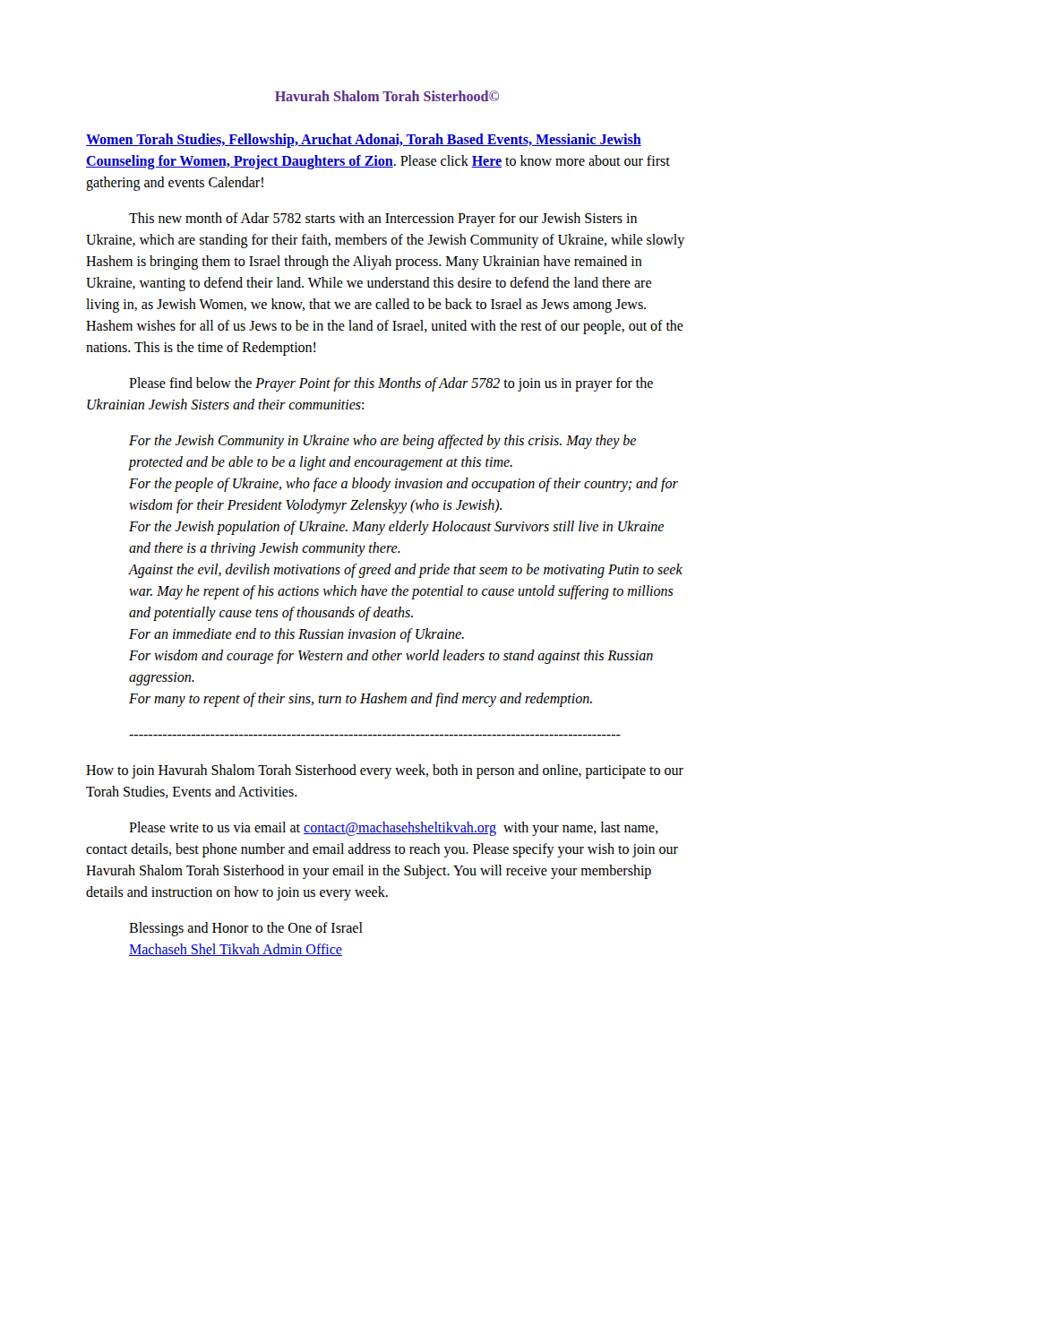Havurah Shalom Torah Sisterhood©
Women Torah Studies, Fellowship, Aruchat Adonai, Torah Based Events, Messianic Jewish Counseling for Women, Project Daughters of Zion. Please click Here to know more about our first gathering and events Calendar!
This new month of Adar 5782 starts with an Intercession Prayer for our Jewish Sisters in Ukraine, which are standing for their faith, members of the Jewish Community of Ukraine, while slowly Hashem is bringing them to Israel through the Aliyah process. Many Ukrainian have remained in Ukraine, wanting to defend their land. While we understand this desire to defend the land there are living in, as Jewish Women, we know, that we are called to be back to Israel as Jews among Jews. Hashem wishes for all of us Jews to be in the land of Israel, united with the rest of our people, out of the nations. This is the time of Redemption!
Please find below the Prayer Point for this Months of Adar 5782 to join us in prayer for the Ukrainian Jewish Sisters and their communities:
For the Jewish Community in Ukraine who are being affected by this crisis. May they be protected and be able to be a light and encouragement at this time.
For the people of Ukraine, who face a bloody invasion and occupation of their country; and for wisdom for their President Volodymyr Zelenskyy (who is Jewish).
For the Jewish population of Ukraine. Many elderly Holocaust Survivors still live in Ukraine and there is a thriving Jewish community there.
Against the evil, devilish motivations of greed and pride that seem to be motivating Putin to seek war. May he repent of his actions which have the potential to cause untold suffering to millions and potentially cause tens of thousands of deaths.
For an immediate end to this Russian invasion of Ukraine.
For wisdom and courage for Western and other world leaders to stand against this Russian aggression.
For many to repent of their sins, turn to Hashem and find mercy and redemption.
-------------------------------------------------------------------------------------------------------
How to join Havurah Shalom Torah Sisterhood every week, both in person and online, participate to our Torah Studies, Events and Activities.
Please write to us via email at contact@machasehsheltikvah.org with your name, last name, contact details, best phone number and email address to reach you. Please specify your wish to join our Havurah Shalom Torah Sisterhood in your email in the Subject. You will receive your membership details and instruction on how to join us every week.
Blessings and Honor to the One of Israel
Machaseh Shel Tikvah Admin Office